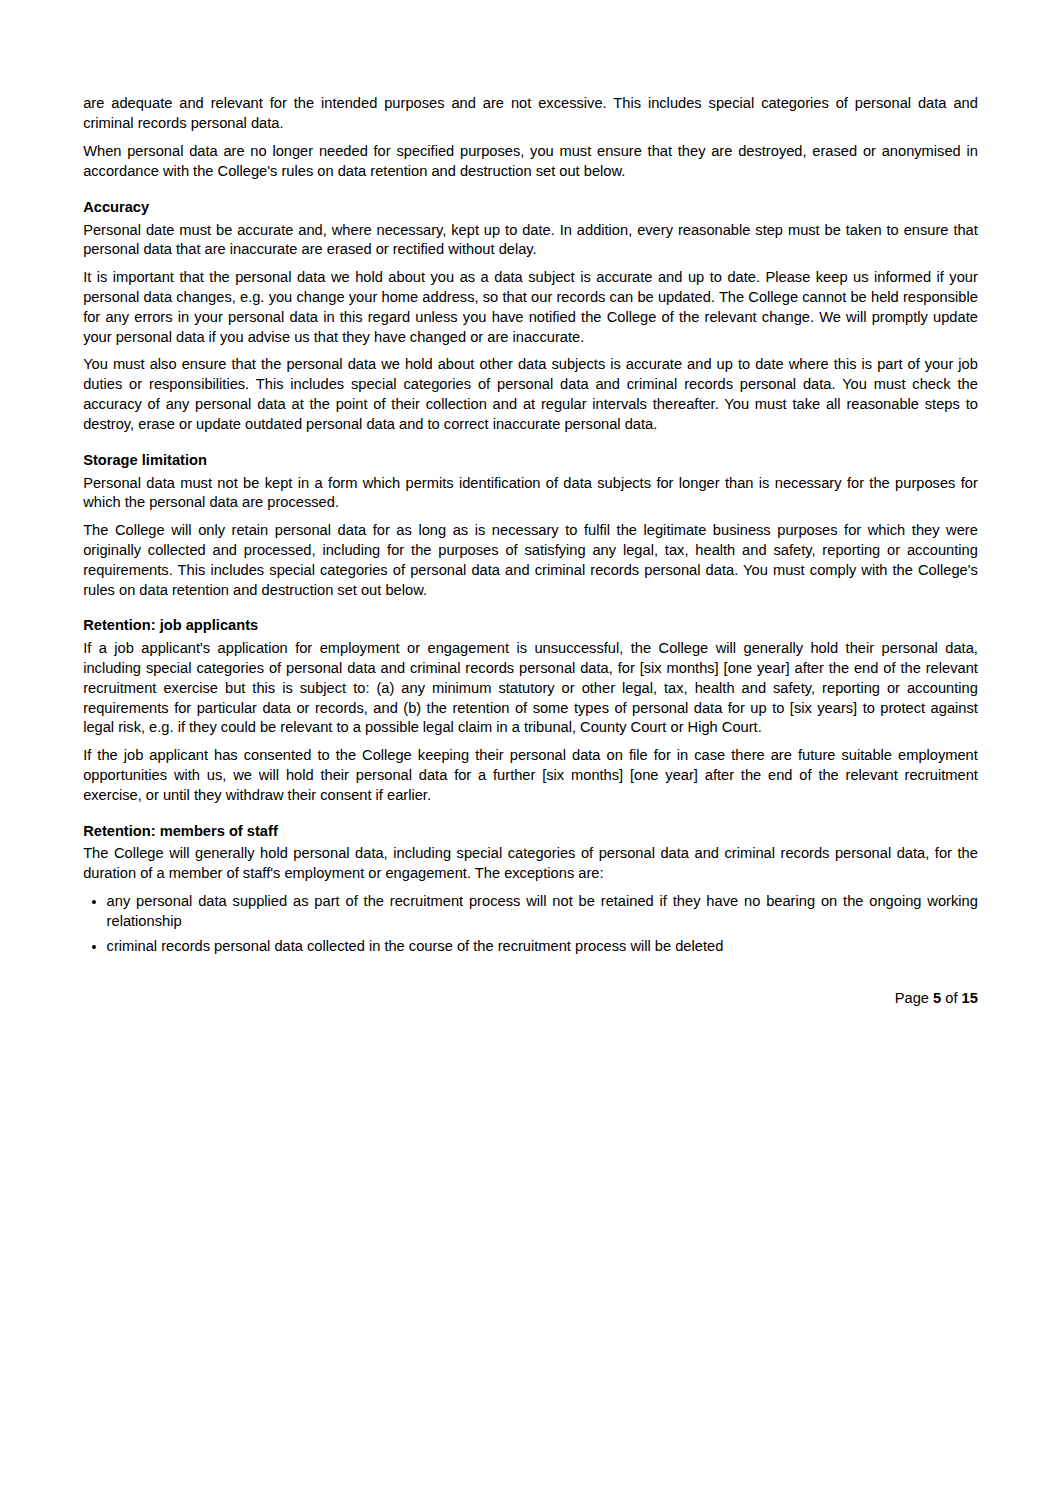are adequate and relevant for the intended purposes and are not excessive. This includes special categories of personal data and criminal records personal data.
When personal data are no longer needed for specified purposes, you must ensure that they are destroyed, erased or anonymised in accordance with the College's rules on data retention and destruction set out below.
Accuracy
Personal date must be accurate and, where necessary, kept up to date. In addition, every reasonable step must be taken to ensure that personal data that are inaccurate are erased or rectified without delay.
It is important that the personal data we hold about you as a data subject is accurate and up to date. Please keep us informed if your personal data changes, e.g. you change your home address, so that our records can be updated. The College cannot be held responsible for any errors in your personal data in this regard unless you have notified the College of the relevant change. We will promptly update your personal data if you advise us that they have changed or are inaccurate.
You must also ensure that the personal data we hold about other data subjects is accurate and up to date where this is part of your job duties or responsibilities. This includes special categories of personal data and criminal records personal data. You must check the accuracy of any personal data at the point of their collection and at regular intervals thereafter. You must take all reasonable steps to destroy, erase or update outdated personal data and to correct inaccurate personal data.
Storage limitation
Personal data must not be kept in a form which permits identification of data subjects for longer than is necessary for the purposes for which the personal data are processed.
The College will only retain personal data for as long as is necessary to fulfil the legitimate business purposes for which they were originally collected and processed, including for the purposes of satisfying any legal, tax, health and safety, reporting or accounting requirements. This includes special categories of personal data and criminal records personal data. You must comply with the College's rules on data retention and destruction set out below.
Retention: job applicants
If a job applicant's application for employment or engagement is unsuccessful, the College will generally hold their personal data, including special categories of personal data and criminal records personal data, for [six months] [one year] after the end of the relevant recruitment exercise but this is subject to: (a) any minimum statutory or other legal, tax, health and safety, reporting or accounting requirements for particular data or records, and (b) the retention of some types of personal data for up to [six years] to protect against legal risk, e.g. if they could be relevant to a possible legal claim in a tribunal, County Court or High Court.
If the job applicant has consented to the College keeping their personal data on file for in case there are future suitable employment opportunities with us, we will hold their personal data for a further [six months] [one year] after the end of the relevant recruitment exercise, or until they withdraw their consent if earlier.
Retention: members of staff
The College will generally hold personal data, including special categories of personal data and criminal records personal data, for the duration of a member of staff's employment or engagement. The exceptions are:
any personal data supplied as part of the recruitment process will not be retained if they have no bearing on the ongoing working relationship
criminal records personal data collected in the course of the recruitment process will be deleted
Page 5 of 15